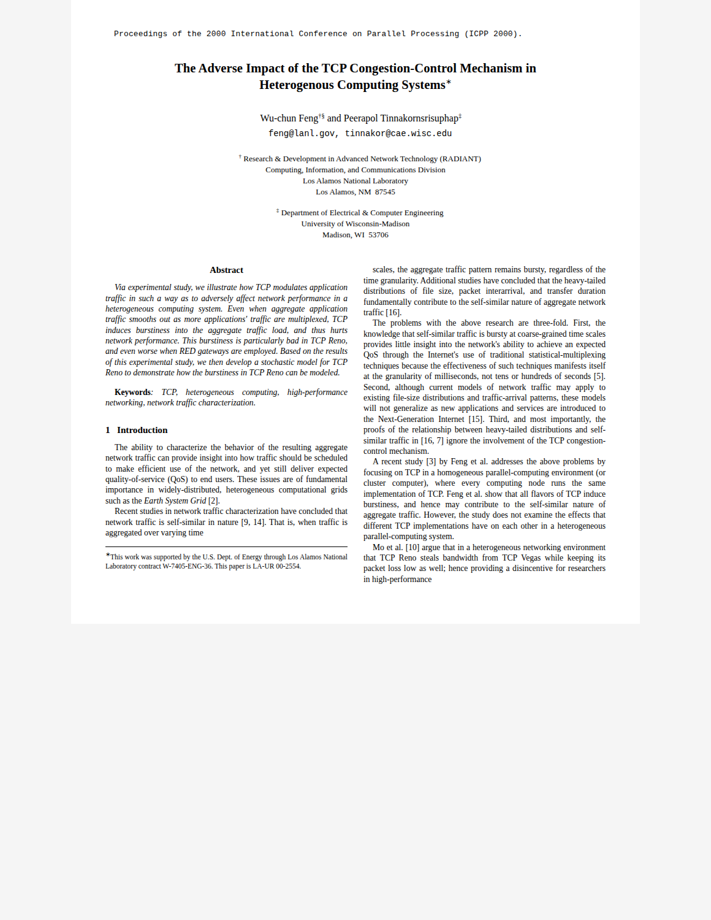Proceedings of the 2000 International Conference on Parallel Processing (ICPP 2000).
The Adverse Impact of the TCP Congestion-Control Mechanism in
Heterogenous Computing Systems∗
Wu-chun Feng†§ and Peerapol Tinnakornsrisuphap‡
feng@lanl.gov, tinnakor@cae.wisc.edu
† Research & Development in Advanced Network Technology (RADIANT)
Computing, Information, and Communications Division
Los Alamos National Laboratory
Los Alamos, NM 87545
‡ Department of Electrical & Computer Engineering
University of Wisconsin-Madison
Madison, WI 53706
Abstract
Via experimental study, we illustrate how TCP modulates application traffic in such a way as to adversely affect network performance in a heterogeneous computing system. Even when aggregate application traffic smooths out as more applications' traffic are multiplexed, TCP induces burstiness into the aggregate traffic load, and thus hurts network performance. This burstiness is particularly bad in TCP Reno, and even worse when RED gateways are employed. Based on the results of this experimental study, we then develop a stochastic model for TCP Reno to demonstrate how the burstiness in TCP Reno can be modeled.
Keywords: TCP, heterogeneous computing, high-performance networking, network traffic characterization.
1 Introduction
The ability to characterize the behavior of the resulting aggregate network traffic can provide insight into how traffic should be scheduled to make efficient use of the network, and yet still deliver expected quality-of-service (QoS) to end users. These issues are of fundamental importance in widely-distributed, heterogeneous computational grids such as the Earth System Grid [2].
Recent studies in network traffic characterization have concluded that network traffic is self-similar in nature [9, 14]. That is, when traffic is aggregated over varying time
∗This work was supported by the U.S. Dept. of Energy through Los Alamos National Laboratory contract W-7405-ENG-36. This paper is LA-UR 00-2554.
scales, the aggregate traffic pattern remains bursty, regardless of the time granularity. Additional studies have concluded that the heavy-tailed distributions of file size, packet interarrival, and transfer duration fundamentally contribute to the self-similar nature of aggregate network traffic [16].
The problems with the above research are three-fold. First, the knowledge that self-similar traffic is bursty at coarse-grained time scales provides little insight into the network's ability to achieve an expected QoS through the Internet's use of traditional statistical-multiplexing techniques because the effectiveness of such techniques manifests itself at the granularity of milliseconds, not tens or hundreds of seconds [5]. Second, although current models of network traffic may apply to existing file-size distributions and traffic-arrival patterns, these models will not generalize as new applications and services are introduced to the Next-Generation Internet [15]. Third, and most importantly, the proofs of the relationship between heavy-tailed distributions and self-similar traffic in [16, 7] ignore the involvement of the TCP congestion-control mechanism.
A recent study [3] by Feng et al. addresses the above problems by focusing on TCP in a homogeneous parallel-computing environment (or cluster computer), where every computing node runs the same implementation of TCP. Feng et al. show that all flavors of TCP induce burstiness, and hence may contribute to the self-similar nature of aggregate traffic. However, the study does not examine the effects that different TCP implementations have on each other in a heterogeneous parallel-computing system.
Mo et al. [10] argue that in a heterogeneous networking environment that TCP Reno steals bandwidth from TCP Vegas while keeping its packet loss low as well; hence providing a disincentive for researchers in high-performance